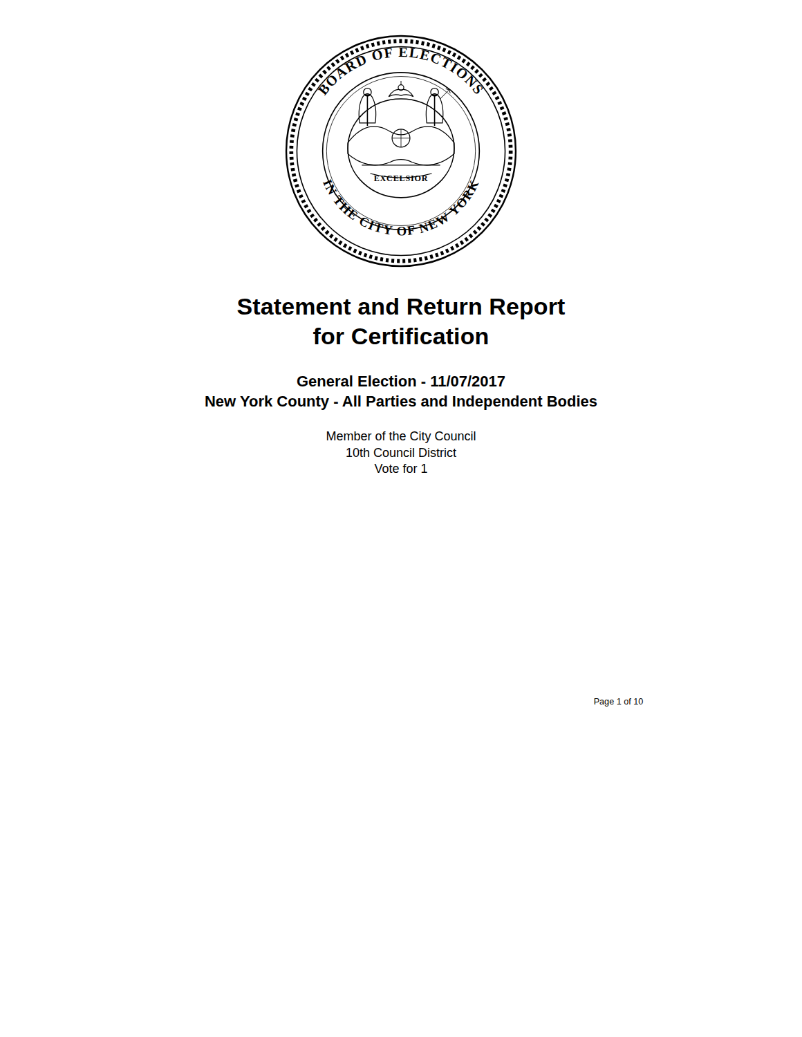Statement and Return Report
for Certification
General Election - 11/07/2017
New York County - All Parties and Independent Bodies
Member of the City Council
10th Council District
Vote for 1
Page 1 of 10